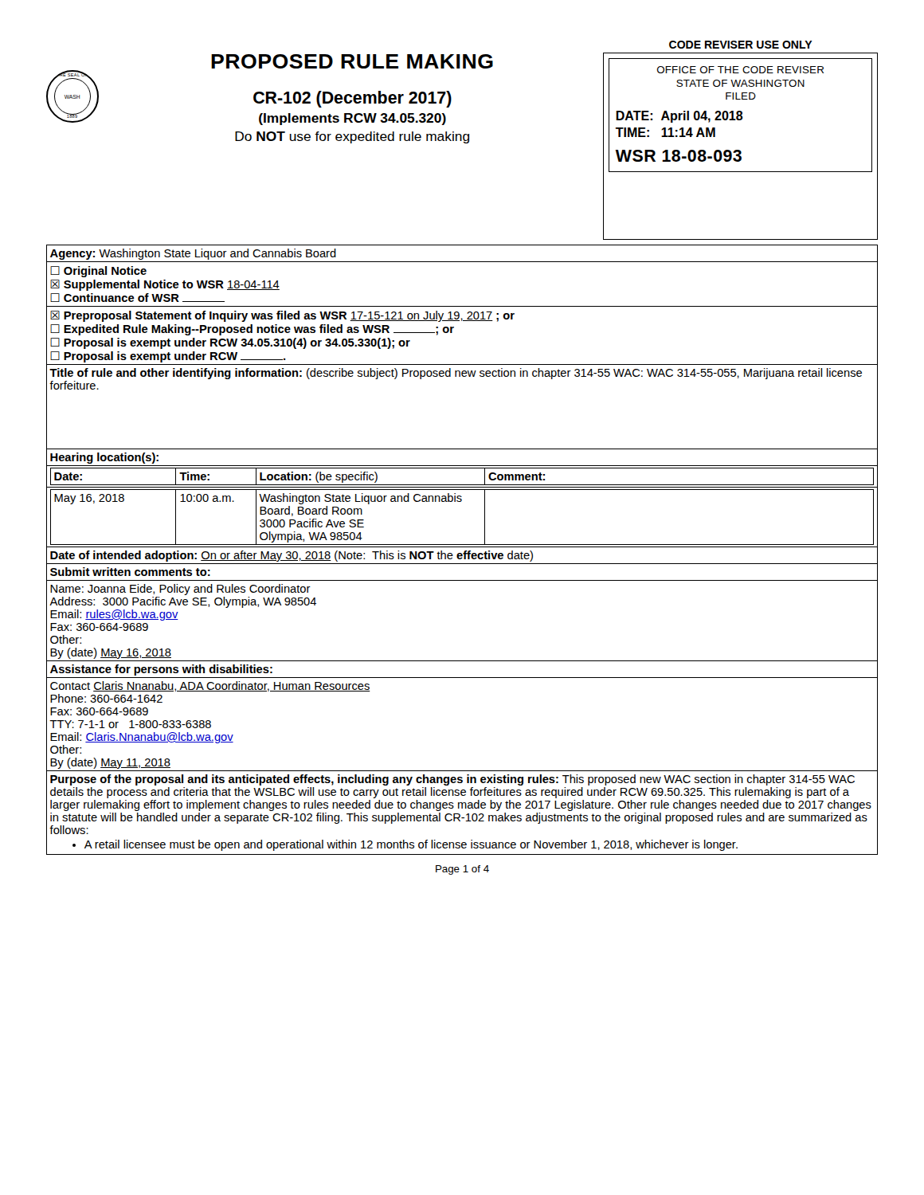THE SEAL OF
WASH
1889
PROPOSED RULE MAKING
CR-102 (December 2017)
(Implements RCW 34.05.320)
Do NOT use for expedited rule making
CODE REVISER USE ONLY
OFFICE OF THE CODE REVISER
STATE OF WASHINGTON
FILED
DATE: April 04, 2018
TIME: 11:14 AM
WSR 18-08-093
| Agency: Washington State Liquor and Cannabis Board |
| ☐ Original Notice ☒ Supplemental Notice to WSR 18-04-114 ☐ Continuance of WSR |
| ☒ Preproposal Statement of Inquiry was filed as WSR 17-15-121 on July 19, 2017 ; or ☐ Expedited Rule Making--Proposed notice was filed as WSR ; or ☐ Proposal is exempt under RCW 34.05.310(4) or 34.05.330(1); or ☐ Proposal is exempt under RCW . |
| Title of rule and other identifying information: (describe subject) Proposed new section in chapter 314-55 WAC: WAC 314-55-055, Marijuana retail license forfeiture. |
| Hearing location(s): |
| / Date: / Time: / Location: (be specific) / Comment: / |
| / May 16, 2018 / 10:00 a.m. / Washington State Liquor and Cannabis Board, Board Room 3000 Pacific Ave SE Olympia, WA 98504 / / |
| Date of intended adoption: On or after May 30, 2018 (Note: This is NOT the effective date) |
| Submit written comments to: |
| Name: Joanna Eide, Policy and Rules Coordinator Address: 3000 Pacific Ave SE, Olympia, WA 98504 Email: rules@lcb.wa.gov Fax: 360-664-9689 Other: By (date) May 16, 2018 |
| Assistance for persons with disabilities: |
| Contact Claris Nnanabu, ADA Coordinator, Human Resources Phone: 360-664-1642 Fax: 360-664-9689 TTY: 7-1-1 or 1-800-833-6388 Email: Claris.Nnanabu@lcb.wa.gov Other: By (date) May 11, 2018 |
| Purpose of the proposal and its anticipated effects, including any changes in existing rules: This proposed new WAC section in chapter 314-55 WAC details the process and criteria that the WSLBC will use to carry out retail license forfeitures as required under RCW 69.50.325. This rulemaking is part of a larger rulemaking effort to implement changes to rules needed due to changes made by the 2017 Legislature. Other rule changes needed due to 2017 changes in statute will be handled under a separate CR-102 filing. This supplemental CR-102 makes adjustments to the original proposed rules and are summarized as follows: A retail licensee must be open and operational within 12 months of license issuance or November 1, 2018, whichever is longer. |
Page 1 of 4